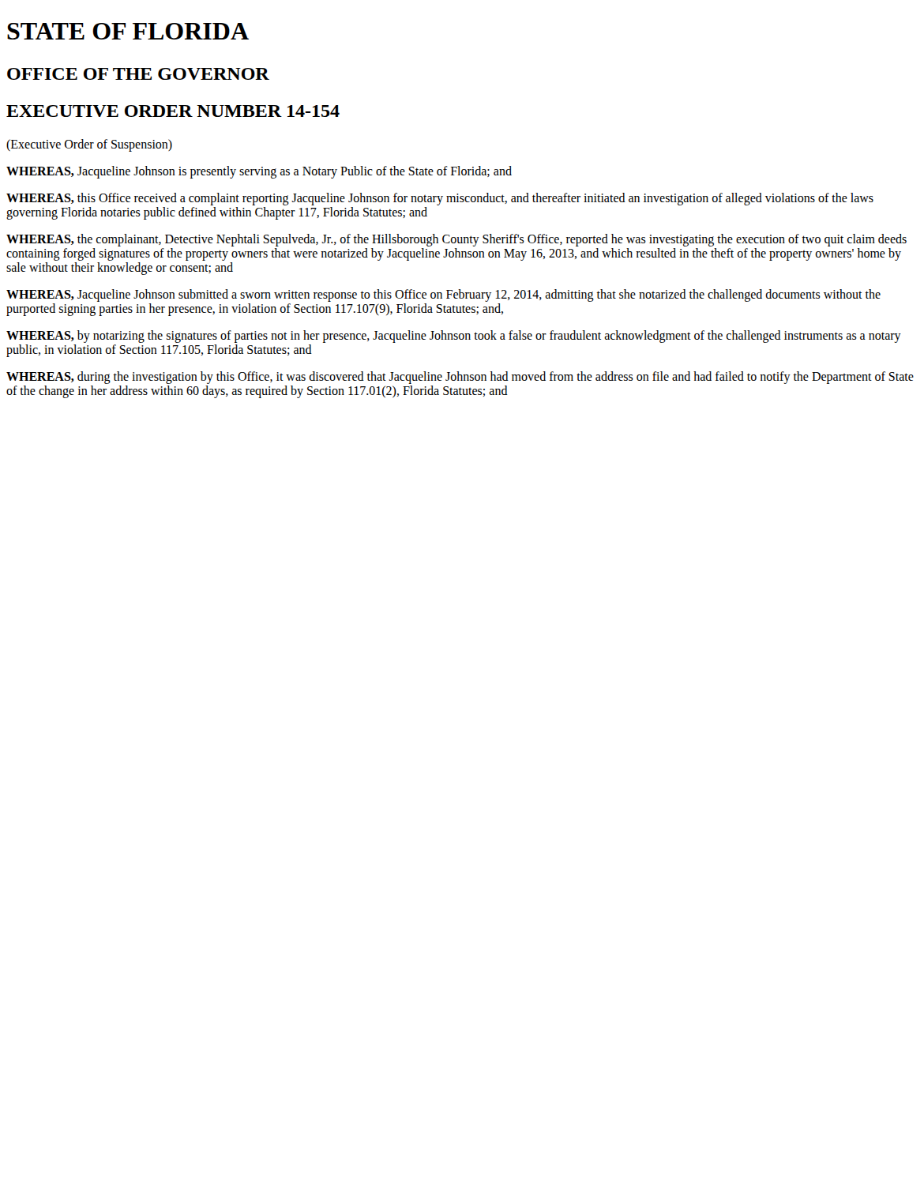STATE OF FLORIDA
OFFICE OF THE GOVERNOR
EXECUTIVE ORDER NUMBER 14-154
(Executive Order of Suspension)
WHEREAS, Jacqueline Johnson is presently serving as a Notary Public of the State of Florida; and
WHEREAS, this Office received a complaint reporting Jacqueline Johnson for notary misconduct, and thereafter initiated an investigation of alleged violations of the laws governing Florida notaries public defined within Chapter 117, Florida Statutes; and
WHEREAS, the complainant, Detective Nephtali Sepulveda, Jr., of the Hillsborough County Sheriff's Office, reported he was investigating the execution of two quit claim deeds containing forged signatures of the property owners that were notarized by Jacqueline Johnson on May 16, 2013, and which resulted in the theft of the property owners' home by sale without their knowledge or consent; and
WHEREAS, Jacqueline Johnson submitted a sworn written response to this Office on February 12, 2014, admitting that she notarized the challenged documents without the purported signing parties in her presence, in violation of Section 117.107(9), Florida Statutes; and,
WHEREAS, by notarizing the signatures of parties not in her presence, Jacqueline Johnson took a false or fraudulent acknowledgment of the challenged instruments as a notary public, in violation of Section 117.105, Florida Statutes; and
WHEREAS, during the investigation by this Office, it was discovered that Jacqueline Johnson had moved from the address on file and had failed to notify the Department of State of the change in her address within 60 days, as required by Section 117.01(2), Florida Statutes; and